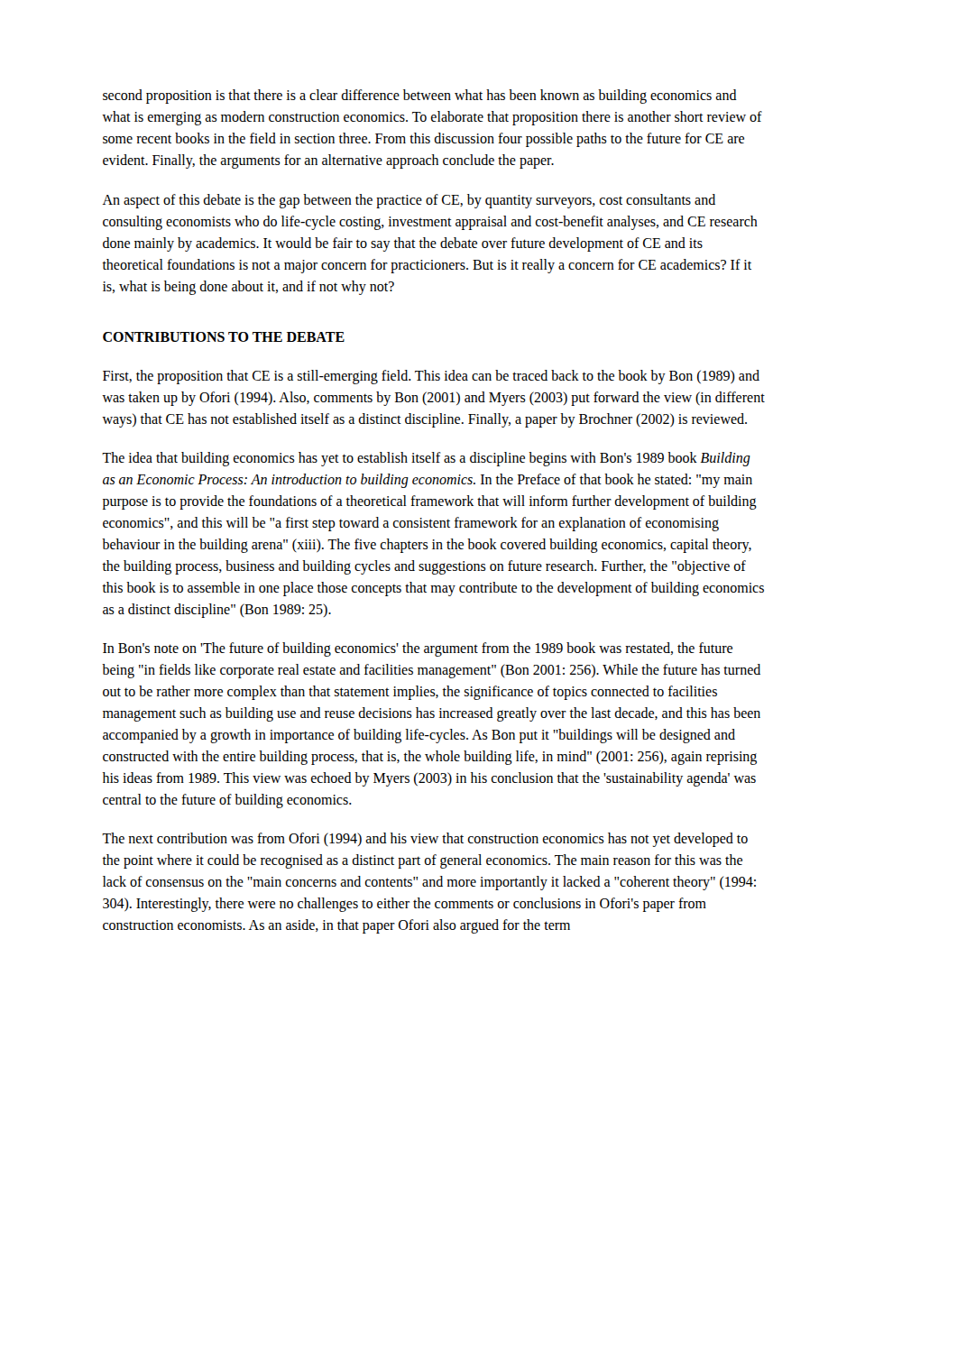second proposition is that there is a clear difference between what has been known as building economics and what is emerging as modern construction economics. To elaborate that proposition there is another short review of some recent books in the field in section three. From this discussion four possible paths to the future for CE are evident. Finally, the arguments for an alternative approach conclude the paper.
An aspect of this debate is the gap between the practice of CE, by quantity surveyors, cost consultants and consulting economists who do life-cycle costing, investment appraisal and cost-benefit analyses, and CE research done mainly by academics. It would be fair to say that the debate over future development of CE and its theoretical foundations is not a major concern for practicioners. But is it really a concern for CE academics? If it is, what is being done about it, and if not why not?
Contributions to the Debate
First, the proposition that CE is a still-emerging field. This idea can be traced back to the book by Bon (1989) and was taken up by Ofori (1994). Also, comments by Bon (2001) and Myers (2003) put forward the view (in different ways) that CE has not established itself as a distinct discipline. Finally, a paper by Brochner (2002) is reviewed.
The idea that building economics has yet to establish itself as a discipline begins with Bon's 1989 book Building as an Economic Process: An introduction to building economics. In the Preface of that book he stated: "my main purpose is to provide the foundations of a theoretical framework that will inform further development of building economics", and this will be "a first step toward a consistent framework for an explanation of economising behaviour in the building arena" (xiii). The five chapters in the book covered building economics, capital theory, the building process, business and building cycles and suggestions on future research. Further, the "objective of this book is to assemble in one place those concepts that may contribute to the development of building economics as a distinct discipline" (Bon 1989: 25).
In Bon's note on 'The future of building economics' the argument from the 1989 book was restated, the future being "in fields like corporate real estate and facilities management" (Bon 2001: 256). While the future has turned out to be rather more complex than that statement implies, the significance of topics connected to facilities management such as building use and reuse decisions has increased greatly over the last decade, and this has been accompanied by a growth in importance of building life-cycles. As Bon put it "buildings will be designed and constructed with the entire building process, that is, the whole building life, in mind" (2001: 256), again reprising his ideas from 1989. This view was echoed by Myers (2003) in his conclusion that the 'sustainability agenda' was central to the future of building economics.
The next contribution was from Ofori (1994) and his view that construction economics has not yet developed to the point where it could be recognised as a distinct part of general economics. The main reason for this was the lack of consensus on the "main concerns and contents" and more importantly it lacked a "coherent theory" (1994: 304). Interestingly, there were no challenges to either the comments or conclusions in Ofori's paper from construction economists. As an aside, in that paper Ofori also argued for the term